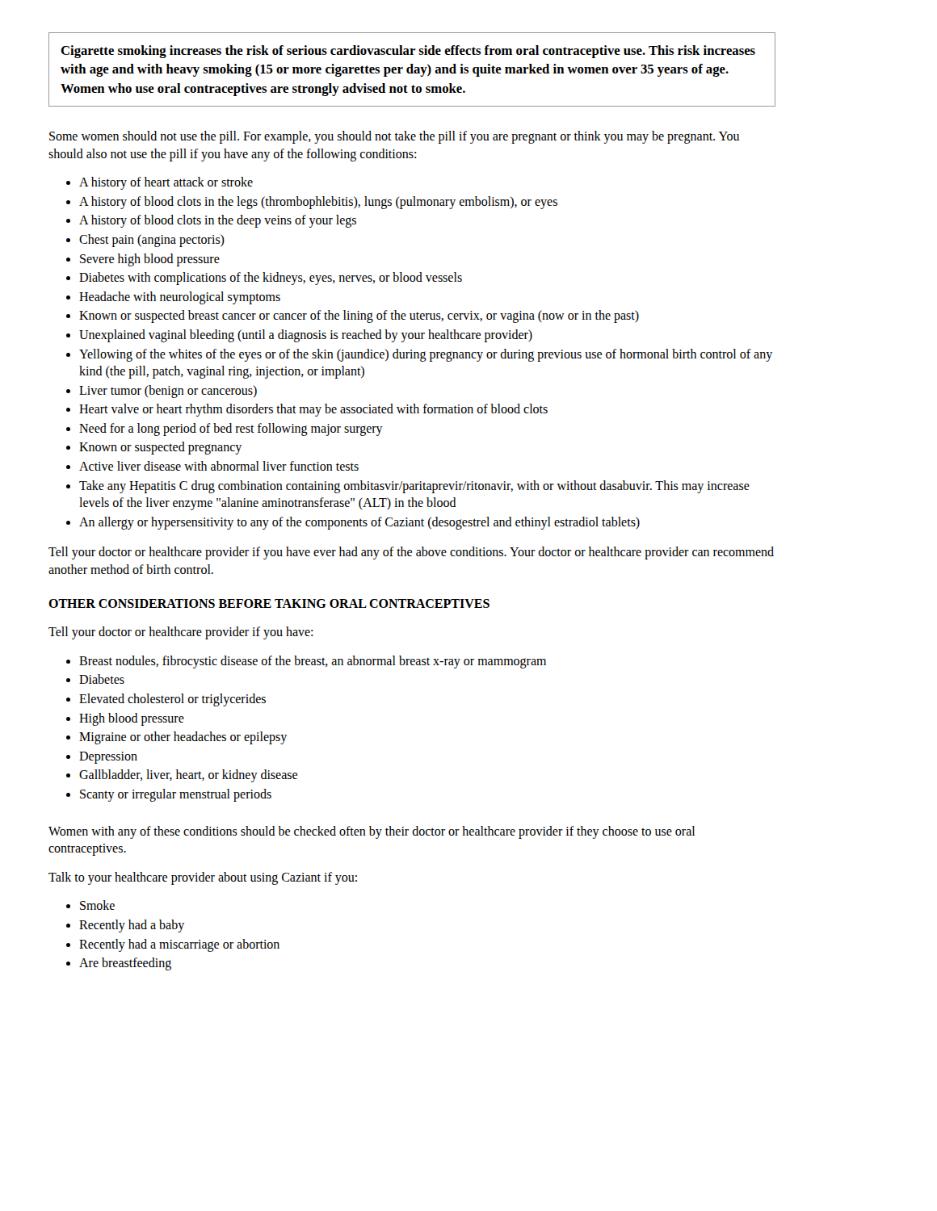Cigarette smoking increases the risk of serious cardiovascular side effects from oral contraceptive use. This risk increases with age and with heavy smoking (15 or more cigarettes per day) and is quite marked in women over 35 years of age. Women who use oral contraceptives are strongly advised not to smoke.
Some women should not use the pill. For example, you should not take the pill if you are pregnant or think you may be pregnant. You should also not use the pill if you have any of the following conditions:
A history of heart attack or stroke
A history of blood clots in the legs (thrombophlebitis), lungs (pulmonary embolism), or eyes
A history of blood clots in the deep veins of your legs
Chest pain (angina pectoris)
Severe high blood pressure
Diabetes with complications of the kidneys, eyes, nerves, or blood vessels
Headache with neurological symptoms
Known or suspected breast cancer or cancer of the lining of the uterus, cervix, or vagina (now or in the past)
Unexplained vaginal bleeding (until a diagnosis is reached by your healthcare provider)
Yellowing of the whites of the eyes or of the skin (jaundice) during pregnancy or during previous use of hormonal birth control of any kind (the pill, patch, vaginal ring, injection, or implant)
Liver tumor (benign or cancerous)
Heart valve or heart rhythm disorders that may be associated with formation of blood clots
Need for a long period of bed rest following major surgery
Known or suspected pregnancy
Active liver disease with abnormal liver function tests
Take any Hepatitis C drug combination containing ombitasvir/paritaprevir/ritonavir, with or without dasabuvir. This may increase levels of the liver enzyme "alanine aminotransferase" (ALT) in the blood
An allergy or hypersensitivity to any of the components of Caziant (desogestrel and ethinyl estradiol tablets)
Tell your doctor or healthcare provider if you have ever had any of the above conditions. Your doctor or healthcare provider can recommend another method of birth control.
OTHER CONSIDERATIONS BEFORE TAKING ORAL CONTRACEPTIVES
Tell your doctor or healthcare provider if you have:
Breast nodules, fibrocystic disease of the breast, an abnormal breast x-ray or mammogram
Diabetes
Elevated cholesterol or triglycerides
High blood pressure
Migraine or other headaches or epilepsy
Depression
Gallbladder, liver, heart, or kidney disease
Scanty or irregular menstrual periods
Women with any of these conditions should be checked often by their doctor or healthcare provider if they choose to use oral contraceptives.
Talk to your healthcare provider about using Caziant if you:
Smoke
Recently had a baby
Recently had a miscarriage or abortion
Are breastfeeding